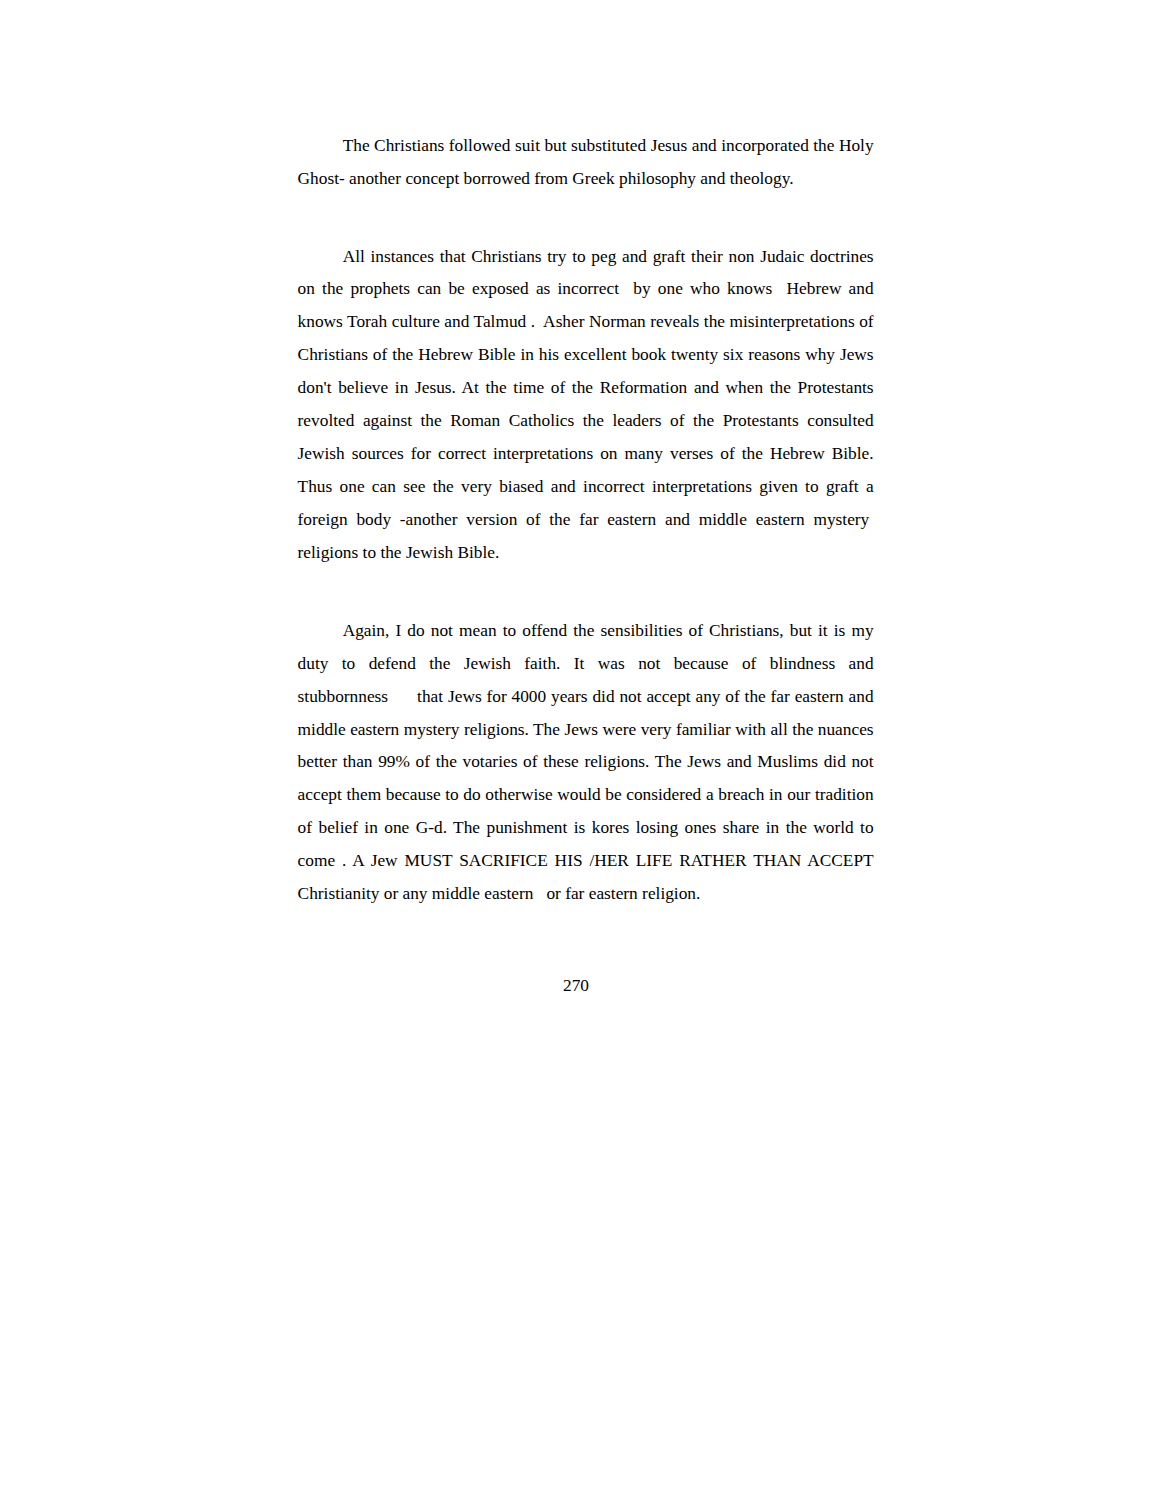The Christians followed suit but substituted Jesus and incorporated the Holy Ghost- another concept borrowed from Greek philosophy and theology.
All instances that Christians try to peg and graft their non Judaic doctrines on the prophets can be exposed as incorrect by one who knows Hebrew and knows Torah culture and Talmud . Asher Norman reveals the misinterpretations of Christians of the Hebrew Bible in his excellent book twenty six reasons why Jews don't believe in Jesus. At the time of the Reformation and when the Protestants revolted against the Roman Catholics the leaders of the Protestants consulted Jewish sources for correct interpretations on many verses of the Hebrew Bible. Thus one can see the very biased and incorrect interpretations given to graft a foreign body -another version of the far eastern and middle eastern mystery religions to the Jewish Bible.
Again, I do not mean to offend the sensibilities of Christians, but it is my duty to defend the Jewish faith. It was not because of blindness and stubbornness that Jews for 4000 years did not accept any of the far eastern and middle eastern mystery religions. The Jews were very familiar with all the nuances better than 99% of the votaries of these religions. The Jews and Muslims did not accept them because to do otherwise would be considered a breach in our tradition of belief in one G-d. The punishment is kores losing ones share in the world to come . A Jew MUST SACRIFICE HIS /HER LIFE RATHER THAN ACCEPT Christianity or any middle eastern or far eastern religion.
270